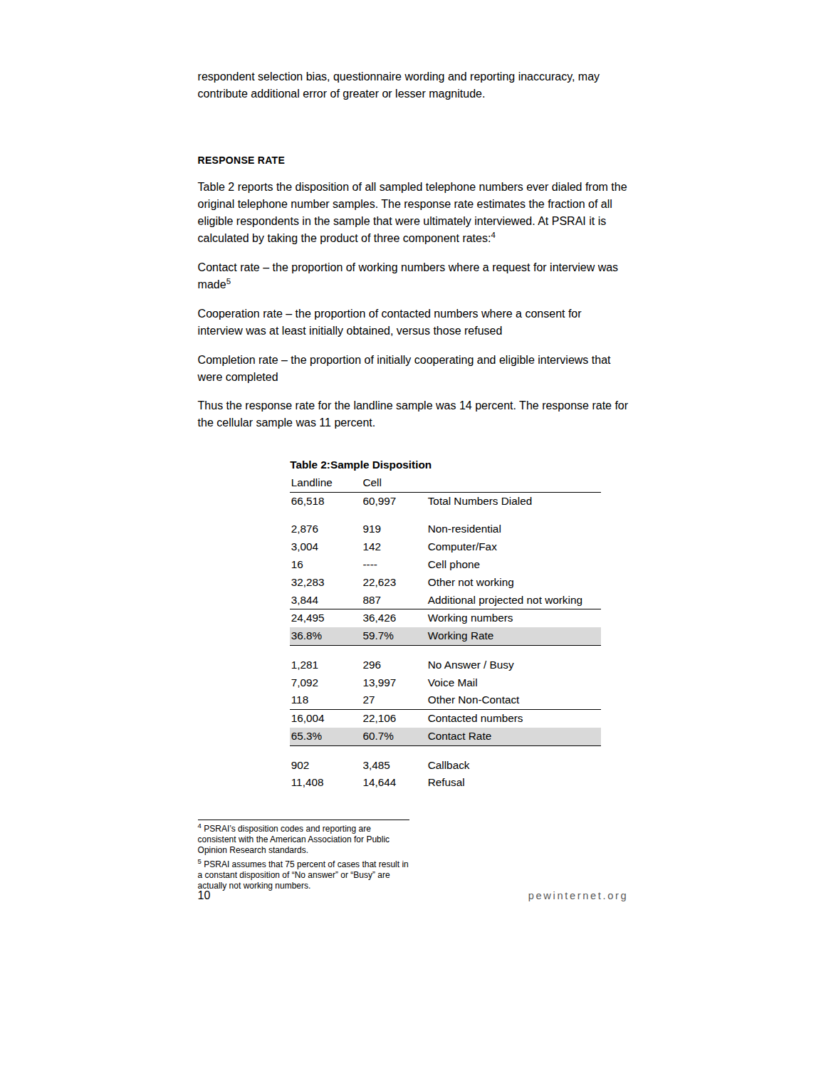respondent selection bias, questionnaire wording and reporting inaccuracy, may contribute additional error of greater or lesser magnitude.
RESPONSE RATE
Table 2 reports the disposition of all sampled telephone numbers ever dialed from the original telephone number samples. The response rate estimates the fraction of all eligible respondents in the sample that were ultimately interviewed. At PSRAI it is calculated by taking the product of three component rates:4
Contact rate – the proportion of working numbers where a request for interview was made5
Cooperation rate – the proportion of contacted numbers where a consent for interview was at least initially obtained, versus those refused
Completion rate – the proportion of initially cooperating and eligible interviews that were completed
Thus the response rate for the landline sample was 14 percent. The response rate for the cellular sample was 11 percent.
Table 2:Sample Disposition
| Landline | Cell | |
| --- | --- | --- |
| 66,518 | 60,997 | Total Numbers Dialed |
| 2,876 | 919 | Non-residential |
| 3,004 | 142 | Computer/Fax |
| 16 | ---- | Cell phone |
| 32,283 | 22,623 | Other not working |
| 3,844 | 887 | Additional projected not working |
| 24,495 | 36,426 | Working numbers |
| 36.8% | 59.7% | Working Rate |
| 1,281 | 296 | No Answer / Busy |
| 7,092 | 13,997 | Voice Mail |
| 118 | 27 | Other Non-Contact |
| 16,004 | 22,106 | Contacted numbers |
| 65.3% | 60.7% | Contact Rate |
| 902 | 3,485 | Callback |
| 11,408 | 14,644 | Refusal |
4 PSRAI’s disposition codes and reporting are consistent with the American Association for Public Opinion Research standards.
5 PSRAI assumes that 75 percent of cases that result in a constant disposition of “No answer” or “Busy” are actually not working numbers.
10 pewinternet.org